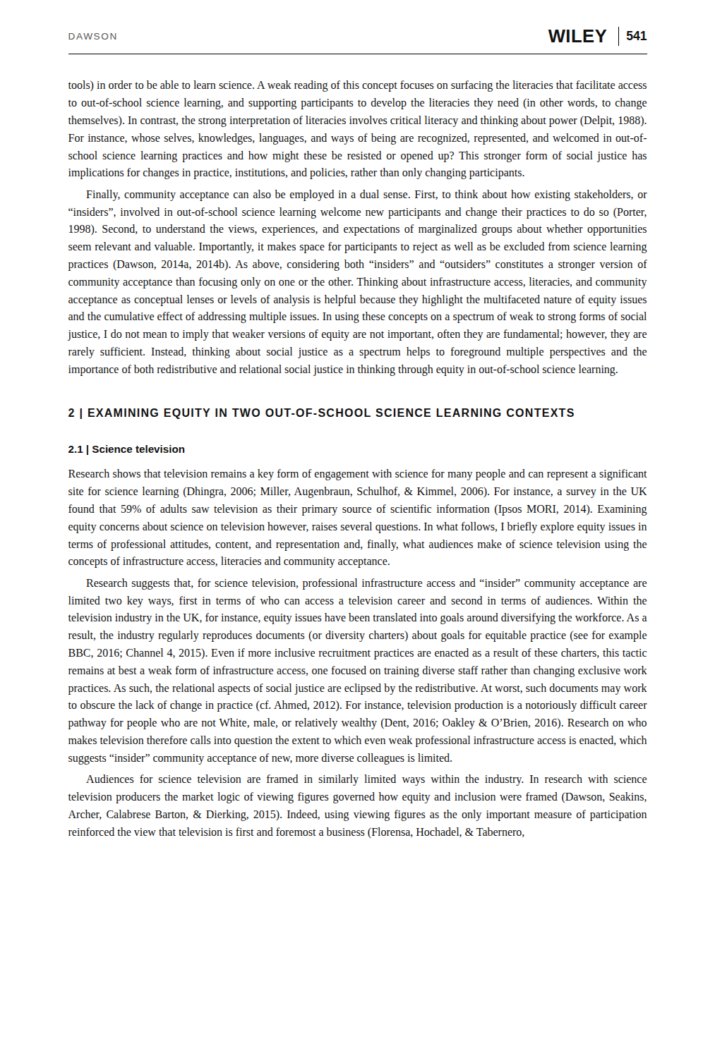DAWSON WILEY 541
tools) in order to be able to learn science. A weak reading of this concept focuses on surfacing the literacies that facilitate access to out-of-school science learning, and supporting participants to develop the literacies they need (in other words, to change themselves). In contrast, the strong interpretation of literacies involves critical literacy and thinking about power (Delpit, 1988). For instance, whose selves, knowledges, languages, and ways of being are recognized, represented, and welcomed in out-of-school science learning practices and how might these be resisted or opened up? This stronger form of social justice has implications for changes in practice, institutions, and policies, rather than only changing participants.
Finally, community acceptance can also be employed in a dual sense. First, to think about how existing stakeholders, or “insiders”, involved in out-of-school science learning welcome new participants and change their practices to do so (Porter, 1998). Second, to understand the views, experiences, and expectations of marginalized groups about whether opportunities seem relevant and valuable. Importantly, it makes space for participants to reject as well as be excluded from science learning practices (Dawson, 2014a, 2014b). As above, considering both “insiders” and “outsiders” constitutes a stronger version of community acceptance than focusing only on one or the other. Thinking about infrastructure access, literacies, and community acceptance as conceptual lenses or levels of analysis is helpful because they highlight the multifaceted nature of equity issues and the cumulative effect of addressing multiple issues. In using these concepts on a spectrum of weak to strong forms of social justice, I do not mean to imply that weaker versions of equity are not important, often they are fundamental; however, they are rarely sufficient. Instead, thinking about social justice as a spectrum helps to foreground multiple perspectives and the importance of both redistributive and relational social justice in thinking through equity in out-of-school science learning.
2 | EXAMINING EQUITY IN TWO OUT-OF-SCHOOL SCIENCE LEARNING CONTEXTS
2.1 | Science television
Research shows that television remains a key form of engagement with science for many people and can represent a significant site for science learning (Dhingra, 2006; Miller, Augenbraun, Schulhof, & Kimmel, 2006). For instance, a survey in the UK found that 59% of adults saw television as their primary source of scientific information (Ipsos MORI, 2014). Examining equity concerns about science on television however, raises several questions. In what follows, I briefly explore equity issues in terms of professional attitudes, content, and representation and, finally, what audiences make of science television using the concepts of infrastructure access, literacies and community acceptance.
Research suggests that, for science television, professional infrastructure access and “insider” community acceptance are limited two key ways, first in terms of who can access a television career and second in terms of audiences. Within the television industry in the UK, for instance, equity issues have been translated into goals around diversifying the workforce. As a result, the industry regularly reproduces documents (or diversity charters) about goals for equitable practice (see for example BBC, 2016; Channel 4, 2015). Even if more inclusive recruitment practices are enacted as a result of these charters, this tactic remains at best a weak form of infrastructure access, one focused on training diverse staff rather than changing exclusive work practices. As such, the relational aspects of social justice are eclipsed by the redistributive. At worst, such documents may work to obscure the lack of change in practice (cf. Ahmed, 2012). For instance, television production is a notoriously difficult career pathway for people who are not White, male, or relatively wealthy (Dent, 2016; Oakley & O’Brien, 2016). Research on who makes television therefore calls into question the extent to which even weak professional infrastructure access is enacted, which suggests “insider” community acceptance of new, more diverse colleagues is limited.
Audiences for science television are framed in similarly limited ways within the industry. In research with science television producers the market logic of viewing figures governed how equity and inclusion were framed (Dawson, Seakins, Archer, Calabrese Barton, & Dierking, 2015). Indeed, using viewing figures as the only important measure of participation reinforced the view that television is first and foremost a business (Florensa, Hochadel, & Tabernero,